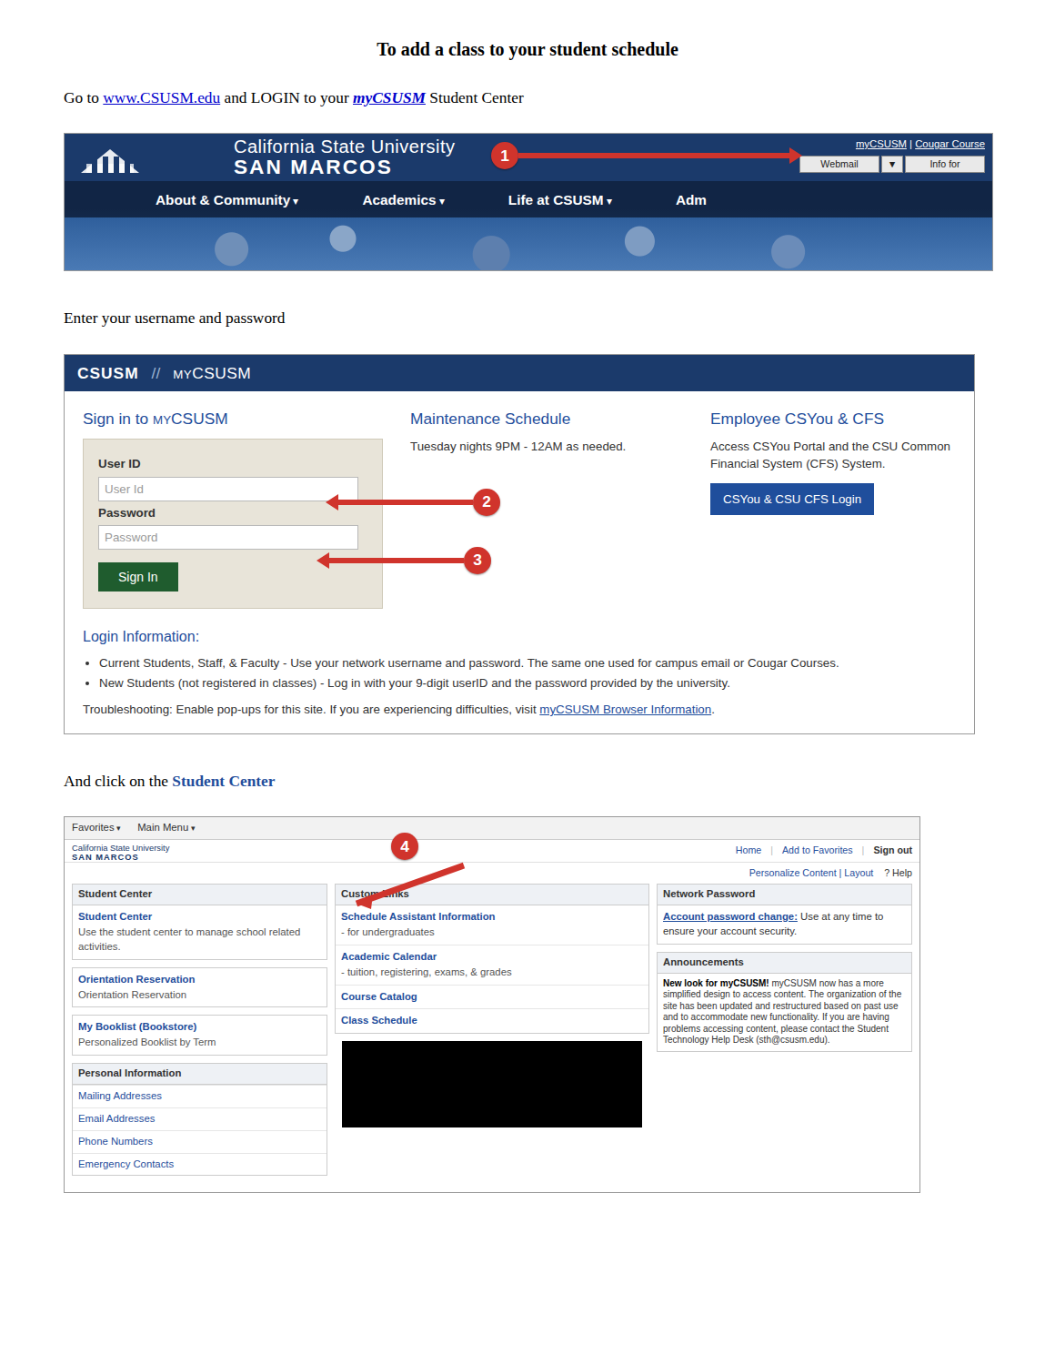To add a class to your student schedule
Go to www.CSUSM.edu and LOGIN to your myCSUSM Student Center
California State University
SAN MARCOS
myCSUSM | Cougar Course
Webmail
▼
Info for
About & Community Academics Life at CSUSM Adm
1
Enter your username and password
CSUSM // MYCSUSM
Sign in to MYCSUSM
User ID Password Sign In
Maintenance Schedule
Tuesday nights 9PM - 12AM as needed.
Employee CSYou & CFS
Access CSYou Portal and the CSU Common Financial System (CFS) System.
CSYou & CSU CFS Login
Login Information:
Current Students, Staff, & Faculty - Use your network username and password. The same one used for campus email or Cougar Courses.
New Students (not registered in classes) - Log in with your 9-digit userID and the password provided by the university.
Troubleshooting: Enable pop-ups for this site. If you are experiencing difficulties, visit myCSUSM Browser Information.
2
3
And click on the Student Center
Favorites Main Menu
California State University
SAN MARCOS
Home| Add to Favorites| Sign out
Personalize Content | Layout ? Help
Student Center
Student Center Use the student center to manage school related activities.
Orientation Reservation Orientation Reservation
My Booklist (Bookstore) Personalized Booklist by Term
Personal Information
Mailing Addresses
Email Addresses
Phone Numbers
Emergency Contacts
Custom Links
Schedule Assistant Information - for undergraduates
Academic Calendar - tuition, registering, exams, & grades
Course Catalog
Class Schedule
Network Password
Account password change: Use at any time to ensure your account security.
Announcements
New look for myCSUSM! myCSUSM now has a more simplified design to access content. The organization of the site has been updated and restructured based on past use and to accommodate new functionality. If you are having problems accessing content, please contact the Student Technology Help Desk (sth@csusm.edu).
4